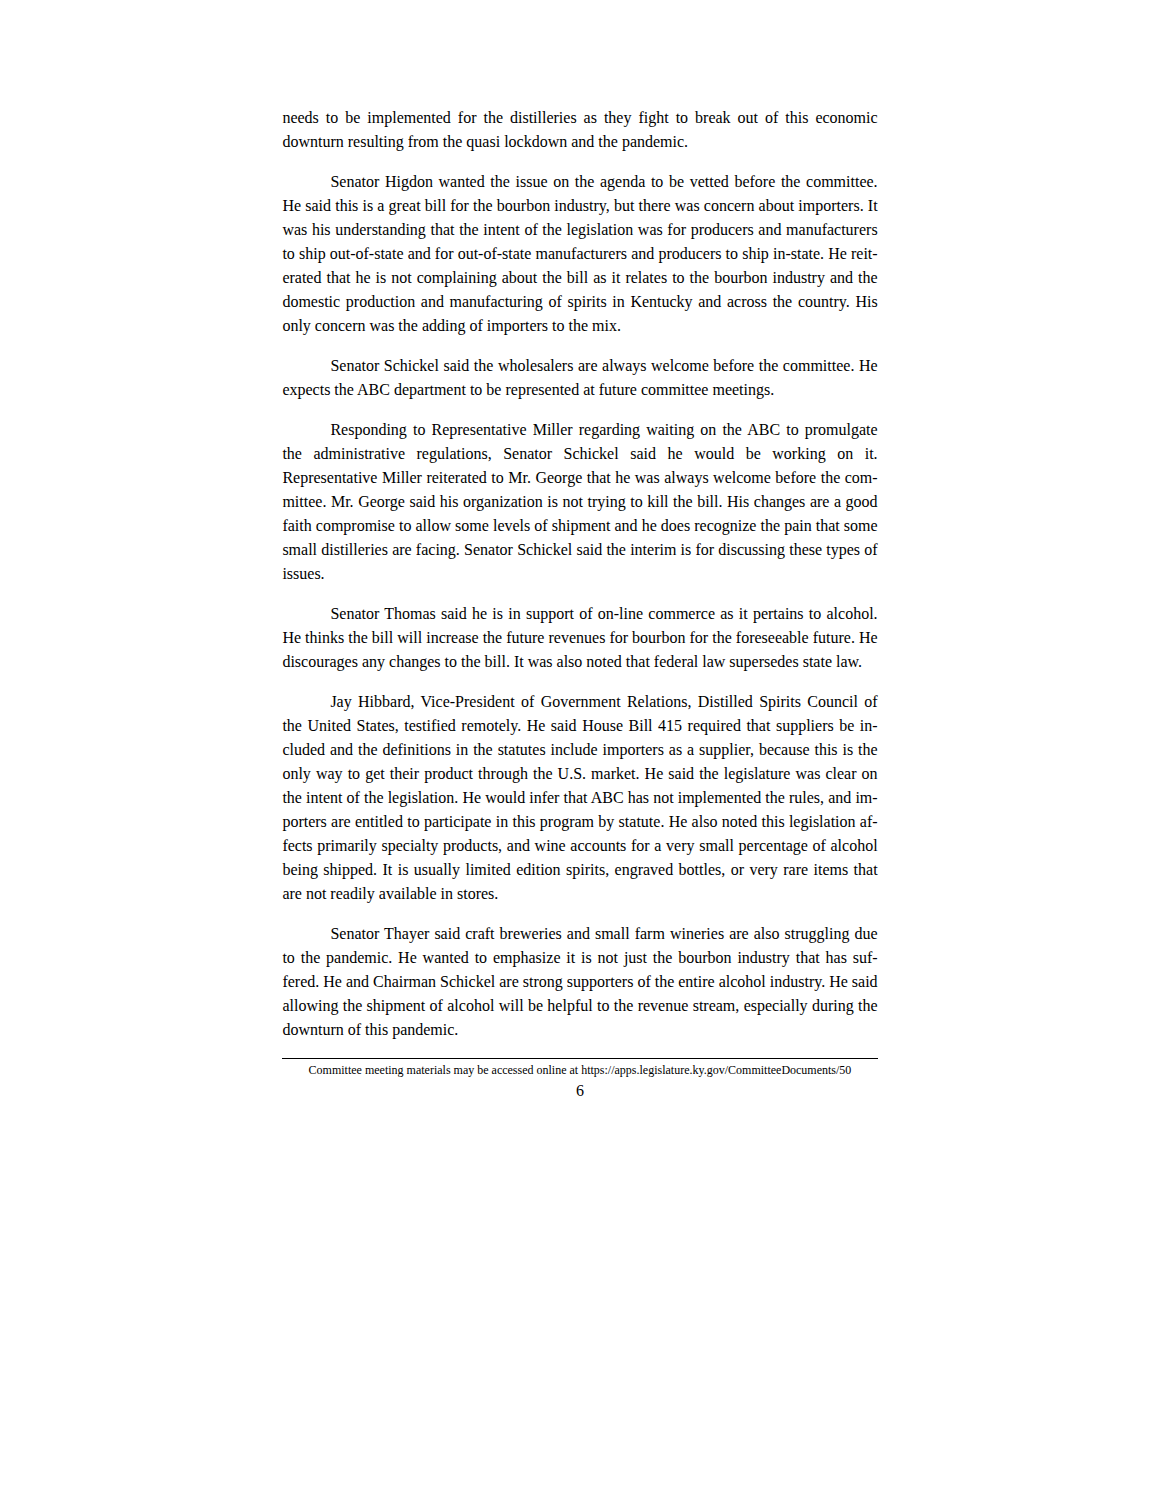needs to be implemented for the distilleries as they fight to break out of this economic downturn resulting from the quasi lockdown and the pandemic.
Senator Higdon wanted the issue on the agenda to be vetted before the committee. He said this is a great bill for the bourbon industry, but there was concern about importers. It was his understanding that the intent of the legislation was for producers and manufacturers to ship out-of-state and for out-of-state manufacturers and producers to ship in-state. He reiterated that he is not complaining about the bill as it relates to the bourbon industry and the domestic production and manufacturing of spirits in Kentucky and across the country. His only concern was the adding of importers to the mix.
Senator Schickel said the wholesalers are always welcome before the committee. He expects the ABC department to be represented at future committee meetings.
Responding to Representative Miller regarding waiting on the ABC to promulgate the administrative regulations, Senator Schickel said he would be working on it. Representative Miller reiterated to Mr. George that he was always welcome before the committee. Mr. George said his organization is not trying to kill the bill. His changes are a good faith compromise to allow some levels of shipment and he does recognize the pain that some small distilleries are facing. Senator Schickel said the interim is for discussing these types of issues.
Senator Thomas said he is in support of on-line commerce as it pertains to alcohol. He thinks the bill will increase the future revenues for bourbon for the foreseeable future. He discourages any changes to the bill. It was also noted that federal law supersedes state law.
Jay Hibbard, Vice-President of Government Relations, Distilled Spirits Council of the United States, testified remotely. He said House Bill 415 required that suppliers be included and the definitions in the statutes include importers as a supplier, because this is the only way to get their product through the U.S. market. He said the legislature was clear on the intent of the legislation. He would infer that ABC has not implemented the rules, and importers are entitled to participate in this program by statute. He also noted this legislation affects primarily specialty products, and wine accounts for a very small percentage of alcohol being shipped. It is usually limited edition spirits, engraved bottles, or very rare items that are not readily available in stores.
Senator Thayer said craft breweries and small farm wineries are also struggling due to the pandemic. He wanted to emphasize it is not just the bourbon industry that has suffered. He and Chairman Schickel are strong supporters of the entire alcohol industry. He said allowing the shipment of alcohol will be helpful to the revenue stream, especially during the downturn of this pandemic.
Committee meeting materials may be accessed online at https://apps.legislature.ky.gov/CommitteeDocuments/50
6